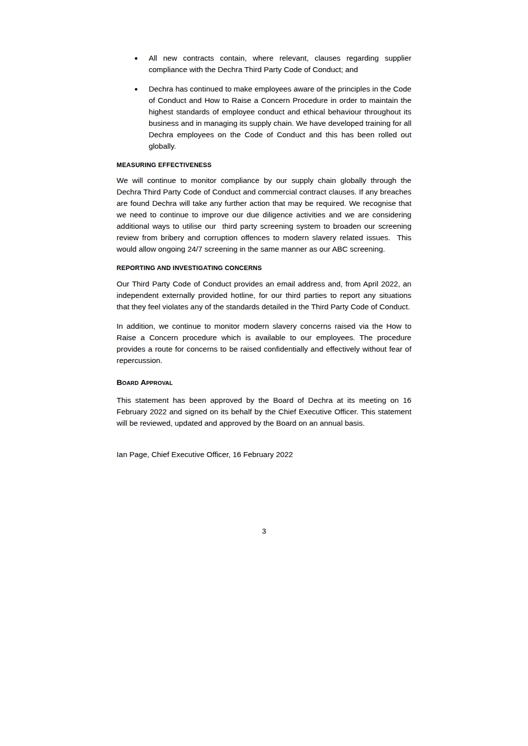All new contracts contain, where relevant, clauses regarding supplier compliance with the Dechra Third Party Code of Conduct; and
Dechra has continued to make employees aware of the principles in the Code of Conduct and How to Raise a Concern Procedure in order to maintain the highest standards of employee conduct and ethical behaviour throughout its business and in managing its supply chain. We have developed training for all Dechra employees on the Code of Conduct and this has been rolled out globally.
Measuring Effectiveness
We will continue to monitor compliance by our supply chain globally through the Dechra Third Party Code of Conduct and commercial contract clauses. If any breaches are found Dechra will take any further action that may be required. We recognise that we need to continue to improve our due diligence activities and we are considering additional ways to utilise our third party screening system to broaden our screening review from bribery and corruption offences to modern slavery related issues. This would allow ongoing 24/7 screening in the same manner as our ABC screening.
Reporting and Investigating Concerns
Our Third Party Code of Conduct provides an email address and, from April 2022, an independent externally provided hotline, for our third parties to report any situations that they feel violates any of the standards detailed in the Third Party Code of Conduct.
In addition, we continue to monitor modern slavery concerns raised via the How to Raise a Concern procedure which is available to our employees. The procedure provides a route for concerns to be raised confidentially and effectively without fear of repercussion.
Board Approval
This statement has been approved by the Board of Dechra at its meeting on 16 February 2022 and signed on its behalf by the Chief Executive Officer. This statement will be reviewed, updated and approved by the Board on an annual basis.
Ian Page, Chief Executive Officer, 16 February 2022
3